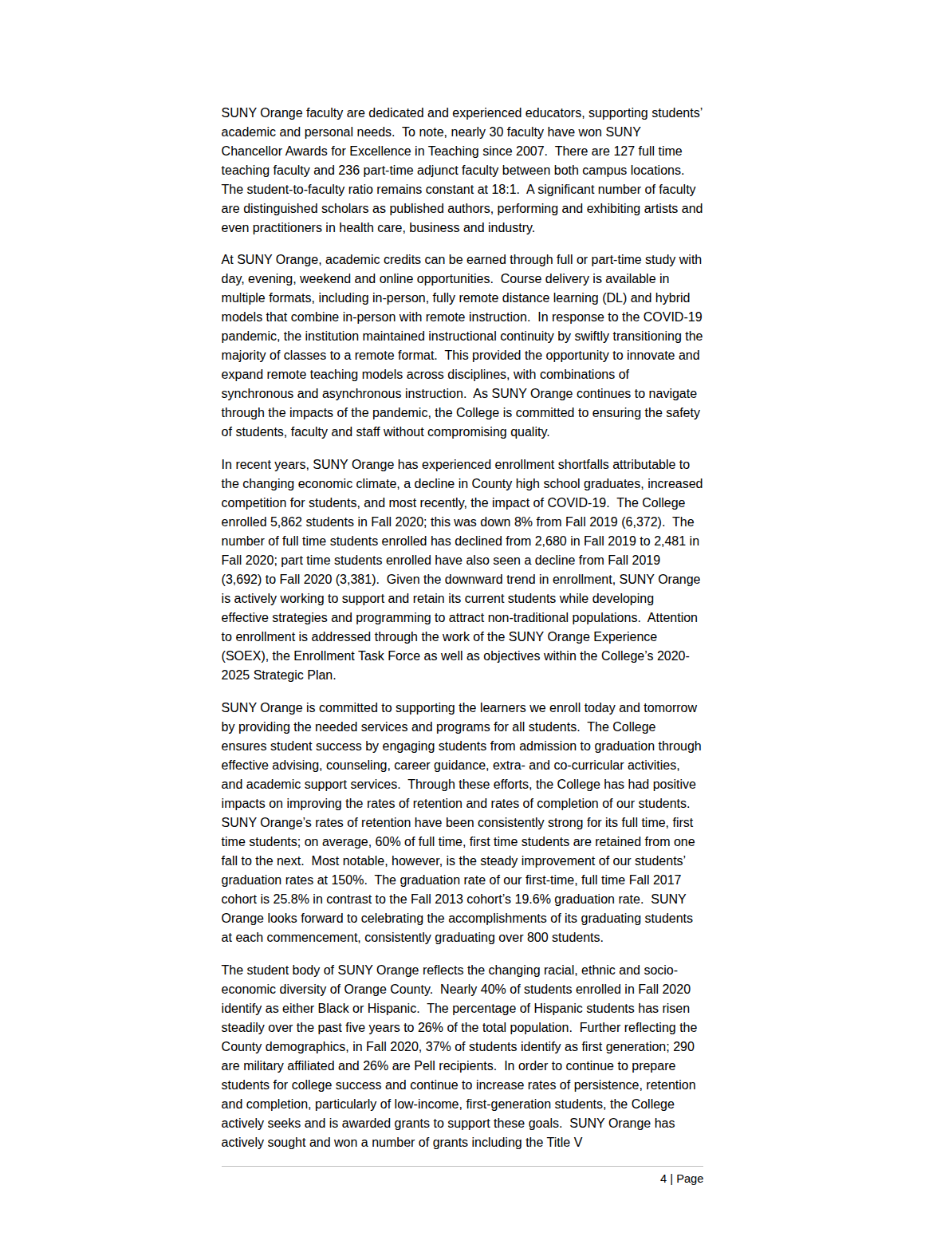SUNY Orange faculty are dedicated and experienced educators, supporting students’ academic and personal needs. To note, nearly 30 faculty have won SUNY Chancellor Awards for Excellence in Teaching since 2007. There are 127 full time teaching faculty and 236 part-time adjunct faculty between both campus locations. The student-to-faculty ratio remains constant at 18:1. A significant number of faculty are distinguished scholars as published authors, performing and exhibiting artists and even practitioners in health care, business and industry.
At SUNY Orange, academic credits can be earned through full or part-time study with day, evening, weekend and online opportunities. Course delivery is available in multiple formats, including in-person, fully remote distance learning (DL) and hybrid models that combine in-person with remote instruction. In response to the COVID-19 pandemic, the institution maintained instructional continuity by swiftly transitioning the majority of classes to a remote format. This provided the opportunity to innovate and expand remote teaching models across disciplines, with combinations of synchronous and asynchronous instruction. As SUNY Orange continues to navigate through the impacts of the pandemic, the College is committed to ensuring the safety of students, faculty and staff without compromising quality.
In recent years, SUNY Orange has experienced enrollment shortfalls attributable to the changing economic climate, a decline in County high school graduates, increased competition for students, and most recently, the impact of COVID-19. The College enrolled 5,862 students in Fall 2020; this was down 8% from Fall 2019 (6,372). The number of full time students enrolled has declined from 2,680 in Fall 2019 to 2,481 in Fall 2020; part time students enrolled have also seen a decline from Fall 2019 (3,692) to Fall 2020 (3,381). Given the downward trend in enrollment, SUNY Orange is actively working to support and retain its current students while developing effective strategies and programming to attract non-traditional populations. Attention to enrollment is addressed through the work of the SUNY Orange Experience (SOEX), the Enrollment Task Force as well as objectives within the College’s 2020-2025 Strategic Plan.
SUNY Orange is committed to supporting the learners we enroll today and tomorrow by providing the needed services and programs for all students. The College ensures student success by engaging students from admission to graduation through effective advising, counseling, career guidance, extra- and co-curricular activities, and academic support services. Through these efforts, the College has had positive impacts on improving the rates of retention and rates of completion of our students. SUNY Orange’s rates of retention have been consistently strong for its full time, first time students; on average, 60% of full time, first time students are retained from one fall to the next. Most notable, however, is the steady improvement of our students’ graduation rates at 150%. The graduation rate of our first-time, full time Fall 2017 cohort is 25.8% in contrast to the Fall 2013 cohort’s 19.6% graduation rate. SUNY Orange looks forward to celebrating the accomplishments of its graduating students at each commencement, consistently graduating over 800 students.
The student body of SUNY Orange reflects the changing racial, ethnic and socio-economic diversity of Orange County. Nearly 40% of students enrolled in Fall 2020 identify as either Black or Hispanic. The percentage of Hispanic students has risen steadily over the past five years to 26% of the total population. Further reflecting the County demographics, in Fall 2020, 37% of students identify as first generation; 290 are military affiliated and 26% are Pell recipients. In order to continue to prepare students for college success and continue to increase rates of persistence, retention and completion, particularly of low-income, first-generation students, the College actively seeks and is awarded grants to support these goals. SUNY Orange has actively sought and won a number of grants including the Title V
4 | Page